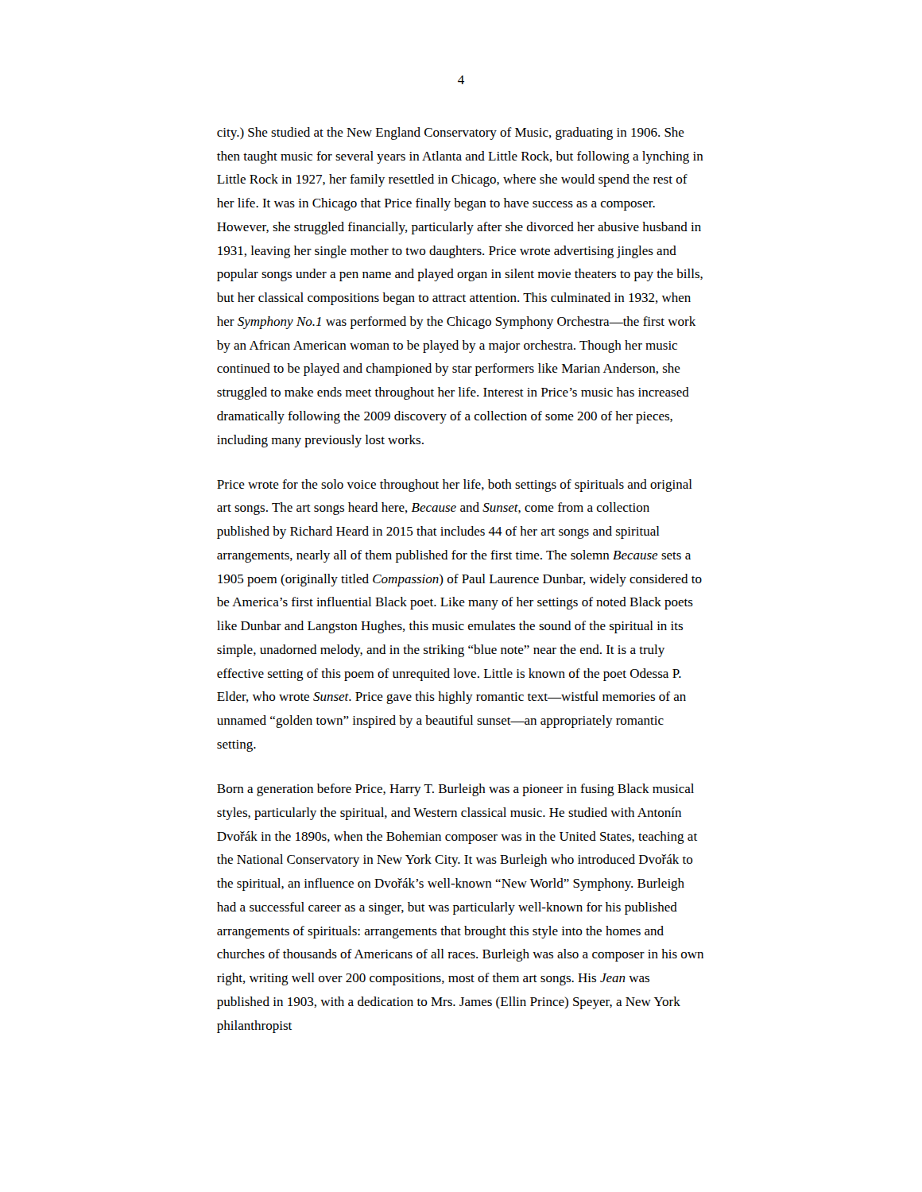4
city.) She studied at the New England Conservatory of Music, graduating in 1906. She then taught music for several years in Atlanta and Little Rock, but following a lynching in Little Rock in 1927, her family resettled in Chicago, where she would spend the rest of her life. It was in Chicago that Price finally began to have success as a composer. However, she struggled financially, particularly after she divorced her abusive husband in 1931, leaving her single mother to two daughters. Price wrote advertising jingles and popular songs under a pen name and played organ in silent movie theaters to pay the bills, but her classical compositions began to attract attention. This culminated in 1932, when her Symphony No.1 was performed by the Chicago Symphony Orchestra—the first work by an African American woman to be played by a major orchestra. Though her music continued to be played and championed by star performers like Marian Anderson, she struggled to make ends meet throughout her life. Interest in Price’s music has increased dramatically following the 2009 discovery of a collection of some 200 of her pieces, including many previously lost works.
Price wrote for the solo voice throughout her life, both settings of spirituals and original art songs. The art songs heard here, Because and Sunset, come from a collection published by Richard Heard in 2015 that includes 44 of her art songs and spiritual arrangements, nearly all of them published for the first time. The solemn Because sets a 1905 poem (originally titled Compassion) of Paul Laurence Dunbar, widely considered to be America’s first influential Black poet. Like many of her settings of noted Black poets like Dunbar and Langston Hughes, this music emulates the sound of the spiritual in its simple, unadorned melody, and in the striking “blue note” near the end. It is a truly effective setting of this poem of unrequited love. Little is known of the poet Odessa P. Elder, who wrote Sunset. Price gave this highly romantic text—wistful memories of an unnamed “golden town” inspired by a beautiful sunset—an appropriately romantic setting.
Born a generation before Price, Harry T. Burleigh was a pioneer in fusing Black musical styles, particularly the spiritual, and Western classical music. He studied with Antonín Dvořák in the 1890s, when the Bohemian composer was in the United States, teaching at the National Conservatory in New York City. It was Burleigh who introduced Dvořák to the spiritual, an influence on Dvořák’s well-known “New World” Symphony. Burleigh had a successful career as a singer, but was particularly well-known for his published arrangements of spirituals: arrangements that brought this style into the homes and churches of thousands of Americans of all races. Burleigh was also a composer in his own right, writing well over 200 compositions, most of them art songs. His Jean was published in 1903, with a dedication to Mrs. James (Ellin Prince) Speyer, a New York philanthropist